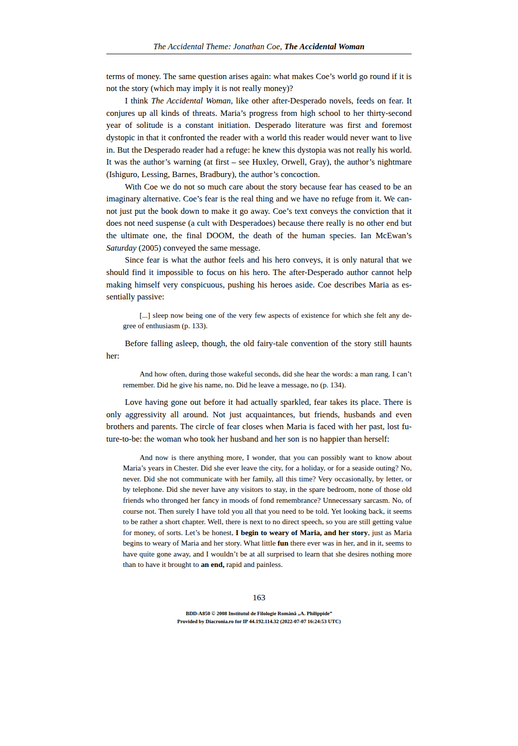The Accidental Theme: Jonathan Coe, The Accidental Woman
terms of money. The same question arises again: what makes Coe’s world go round if it is not the story (which may imply it is not really money)?
I think The Accidental Woman, like other after-Desperado novels, feeds on fear. It conjures up all kinds of threats. Maria’s progress from high school to her thirty-second year of solitude is a constant initiation. Desperado literature was first and foremost dystopic in that it confronted the reader with a world this reader would never want to live in. But the Desperado reader had a refuge: he knew this dystopia was not really his world. It was the author’s warning (at first – see Huxley, Orwell, Gray), the author’s nightmare (Ishiguro, Lessing, Barnes, Bradbury), the author’s concoction.
With Coe we do not so much care about the story because fear has ceased to be an imaginary alternative. Coe’s fear is the real thing and we have no refuge from it. We cannot just put the book down to make it go away. Coe’s text conveys the conviction that it does not need suspense (a cult with Desperadoes) because there really is no other end but the ultimate one, the final DOOM, the death of the human species. Ian McEwan’s Saturday (2005) conveyed the same message.
Since fear is what the author feels and his hero conveys, it is only natural that we should find it impossible to focus on his hero. The after-Desperado author cannot help making himself very conspicuous, pushing his heroes aside. Coe describes Maria as essentially passive:
[...] sleep now being one of the very few aspects of existence for which she felt any degree of enthusiasm (p. 133).
Before falling asleep, though, the old fairy-tale convention of the story still haunts her:
And how often, during those wakeful seconds, did she hear the words: a man rang. I can’t remember. Did he give his name, no. Did he leave a message, no (p. 134).
Love having gone out before it had actually sparkled, fear takes its place. There is only aggressivity all around. Not just acquaintances, but friends, husbands and even brothers and parents. The circle of fear closes when Maria is faced with her past, lost future-to-be: the woman who took her husband and her son is no happier than herself:
And now is there anything more, I wonder, that you can possibly want to know about Maria’s years in Chester. Did she ever leave the city, for a holiday, or for a seaside outing? No, never. Did she not communicate with her family, all this time? Very occasionally, by letter, or by telephone. Did she never have any visitors to stay, in the spare bedroom, none of those old friends who thronged her fancy in moods of fond remembrance? Unnecessary sarcasm. No, of course not. Then surely I have told you all that you need to be told. Yet looking back, it seems to be rather a short chapter. Well, there is next to no direct speech, so you are still getting value for money, of sorts. Let’s be honest, I begin to weary of Maria, and her story, just as Maria begins to weary of Maria and her story. What little fun there ever was in her, and in it, seems to have quite gone away, and I wouldn’t be at all surprised to learn that she desires nothing more than to have it brought to an end, rapid and painless.
163
BDD-A850 © 2008 Institutul de Filologie Română „A. Philippide”
Provided by Diacronia.ro for IP 44.192.114.32 (2022-07-07 16:24:53 UTC)